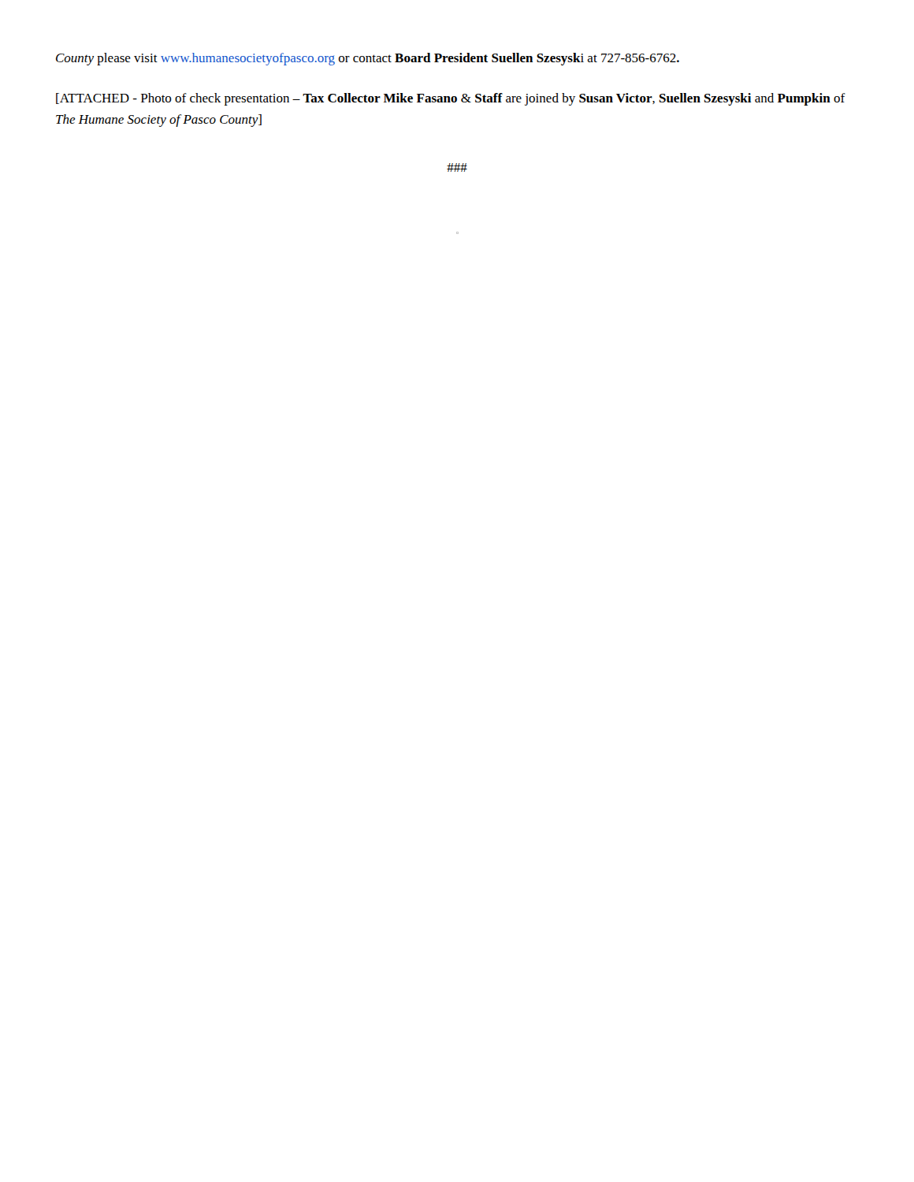County please visit www.humanesocietyofpasco.org or contact Board President Suellen Szesyski at 727-856-6762.
[ATTACHED - Photo of check presentation – Tax Collector Mike Fasano & Staff are joined by Susan Victor, Suellen Szesyski and Pumpkin of The Humane Society of Pasco County]
###